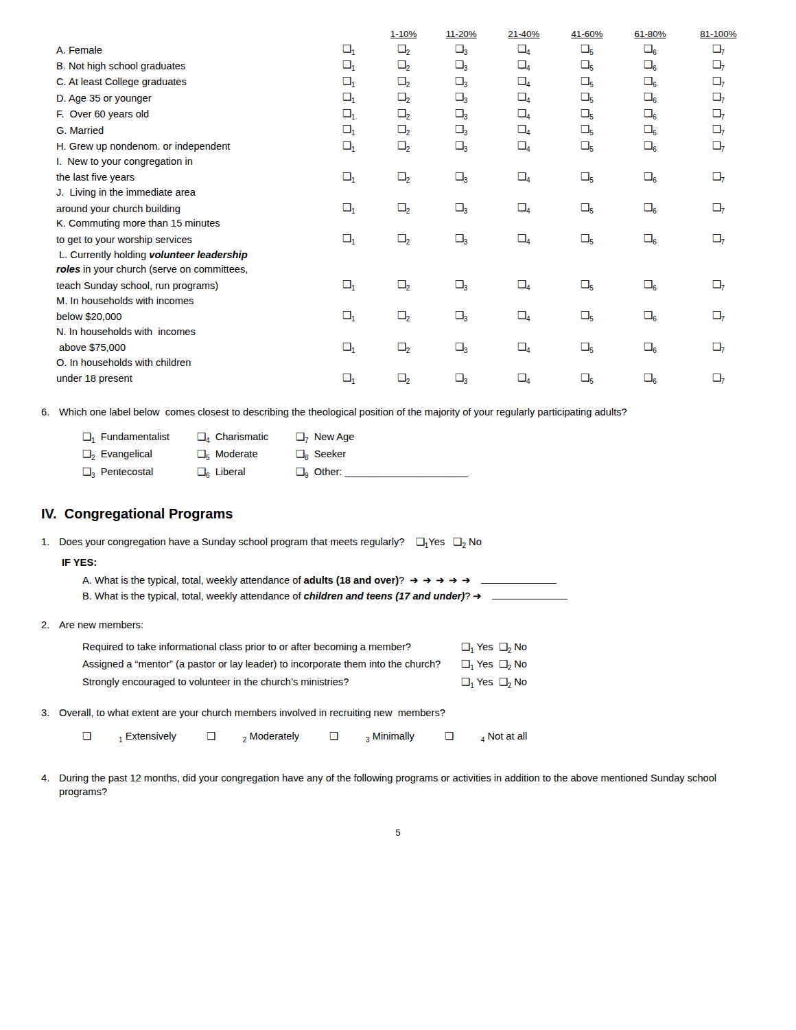| | | 1-10% | 11-20% | 21-40% | 41-60% | 61-80% | 81-100% |
| --- | --- | --- | --- | --- | --- | --- | --- |
| A. Female | ❑ 1 | ❑ 2 | ❑ 3 | ❑ 4 | ❑ 5 | ❑ 6 | ❑ 7 |
| B. Not high school graduates | ❑ 1 | ❑ 2 | ❑ 3 | ❑ 4 | ❑ 5 | ❑ 6 | ❑ 7 |
| C. At least College graduates | ❑ 1 | ❑ 2 | ❑ 3 | ❑ 4 | ❑ 5 | ❑ 6 | ❑ 7 |
| D. Age 35 or younger | ❑ 1 | ❑ 2 | ❑ 3 | ❑ 4 | ❑ 5 | ❑ 6 | ❑ 7 |
| F. Over 60 years old | ❑ 1 | ❑ 2 | ❑ 3 | ❑ 4 | ❑ 5 | ❑ 6 | ❑ 7 |
| G. Married | ❑ 1 | ❑ 2 | ❑ 3 | ❑ 4 | ❑ 5 | ❑ 6 | ❑ 7 |
| H. Grew up nondenom. or independent | ❑ 1 | ❑ 2 | ❑ 3 | ❑ 4 | ❑ 5 | ❑ 6 | ❑ 7 |
| I. New to your congregation in | | | | | | | |
| the last five years | ❑ 1 | ❑ 2 | ❑ 3 | ❑ 4 | ❑ 5 | ❑ 6 | ❑ 7 |
| J. Living in the immediate area | | | | | | | |
| around your church building | ❑ 1 | ❑ 2 | ❑ 3 | ❑ 4 | ❑ 5 | ❑ 6 | ❑ 7 |
| K. Commuting more than 15 minutes | | | | | | | |
| to get to your worship services | ❑ 1 | ❑ 2 | ❑ 3 | ❑ 4 | ❑ 5 | ❑ 6 | ❑ 7 |
| L. Currently holding volunteer leadership | | | | | | | |
| roles in your church (serve on committees, | | | | | | | |
| teach Sunday school, run programs) | ❑ 1 | ❑ 2 | ❑ 3 | ❑ 4 | ❑ 5 | ❑ 6 | ❑ 7 |
| M. In households with incomes | | | | | | | |
| below $20,000 | ❑ 1 | ❑ 2 | ❑ 3 | ❑ 4 | ❑ 5 | ❑ 6 | ❑ 7 |
| N. In households with incomes | | | | | | | |
| above $75,000 | ❑ 1 | ❑ 2 | ❑ 3 | ❑ 4 | ❑ 5 | ❑ 6 | ❑ 7 |
| O. In households with children | | | | | | | |
| under 18 present | ❑ 1 | ❑ 2 | ❑ 3 | ❑ 4 | ❑ 5 | ❑ 6 | ❑ 7 |
6. Which one label below comes closest to describing the theological position of the majority of your regularly participating adults?
| ❑ 1 Fundamentalist | ❑ 4 Charismatic | ❑ 7 New Age |
| ❑ 2 Evangelical | ❑ 5 Moderate | ❑ 8 Seeker |
| ❑ 3 Pentecostal | ❑ 6 Liberal | ❑ 9 Other: ______________________ |
IV. Congregational Programs
1. Does your congregation have a Sunday school program that meets regularly? ❑1Yes ❑2 No
IF YES:
A. What is the typical, total, weekly attendance of adults (18 and over)? ➔➔➔➔➔
B. What is the typical, total, weekly attendance of children and teens (17 and under)? ➔
2. Are new members:
| Required to take informational class prior to or after becoming a member? | ❑ 1 Yes ❑ 2 No |
| Assigned a “mentor” (a pastor or lay leader) to incorporate them into the church? | ❑ 1 Yes ❑ 2 No |
| Strongly encouraged to volunteer in the church’s ministries? | ❑ 1 Yes ❑ 2 No |
3. Overall, to what extent are your church members involved in recruiting new members?
❑1 Extensively ❑2 Moderately ❑3 Minimally ❑4 Not at all
4. During the past 12 months, did your congregation have any of the following programs or activities in addition to the above mentioned Sunday school programs?
5